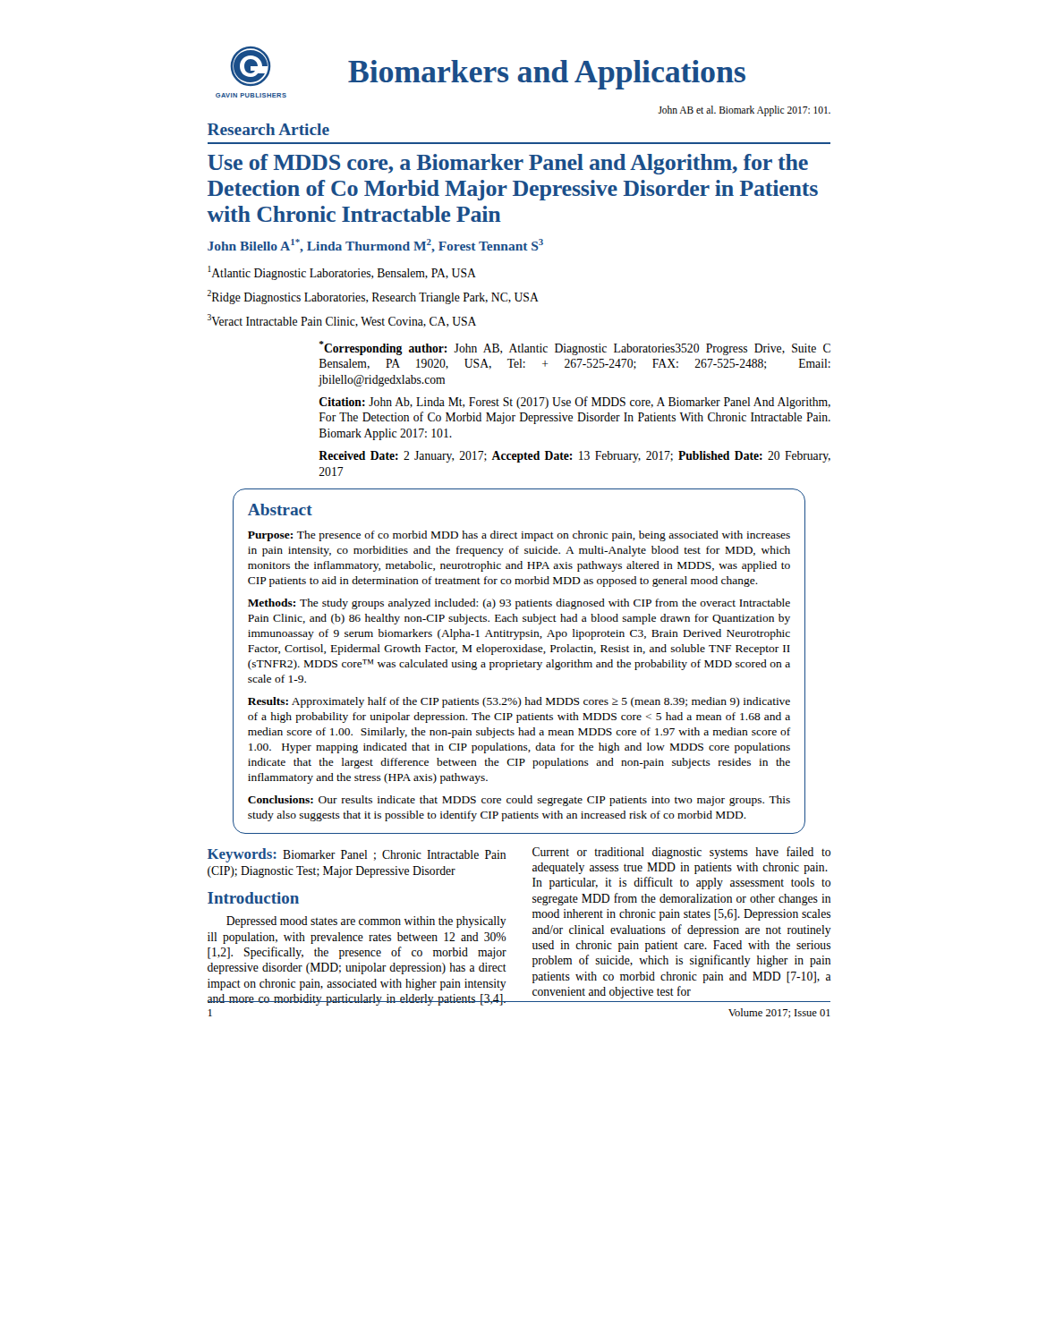GAVIN PUBLISHERS
Biomarkers and Applications
John AB et al. Biomark Applic 2017: 101.
Research Article
Use of MDDS core, a Biomarker Panel and Algorithm, for the Detection of Co Morbid Major Depressive Disorder in Patients with Chronic Intractable Pain
John Bilello A1*, Linda Thurmond M2, Forest Tennant S3
1Atlantic Diagnostic Laboratories, Bensalem, PA, USA
2Ridge Diagnostics Laboratories, Research Triangle Park, NC, USA
3Veract Intractable Pain Clinic, West Covina, CA, USA
*Corresponding author: John AB, Atlantic Diagnostic Laboratories3520 Progress Drive, Suite C Bensalem, PA 19020, USA, Tel: + 267-525-2470; FAX: 267-525-2488; Email: jbilello@ridgedxlabs.com
Citation: John Ab, Linda Mt, Forest St (2017) Use Of MDDS core, A Biomarker Panel And Algorithm, For The Detection of Co Morbid Major Depressive Disorder In Patients With Chronic Intractable Pain. Biomark Applic 2017: 101.
Received Date: 2 January, 2017; Accepted Date: 13 February, 2017; Published Date: 20 February, 2017
Abstract
Purpose: The presence of co morbid MDD has a direct impact on chronic pain, being associated with increases in pain intensity, co morbidities and the frequency of suicide. A multi-Analyte blood test for MDD, which monitors the inflammatory, metabolic, neurotrophic and HPA axis pathways altered in MDDS, was applied to CIP patients to aid in determination of treatment for co morbid MDD as opposed to general mood change.
Methods: The study groups analyzed included: (a) 93 patients diagnosed with CIP from the overact Intractable Pain Clinic, and (b) 86 healthy non-CIP subjects. Each subject had a blood sample drawn for Quantization by immunoassay of 9 serum biomarkers (Alpha-1 Antitrypsin, Apo lipoprotein C3, Brain Derived Neurotrophic Factor, Cortisol, Epidermal Growth Factor, M eloperoxidase, Prolactin, Resist in, and soluble TNF Receptor II (sTNFR2). MDDS core™ was calculated using a proprietary algorithm and the probability of MDD scored on a scale of 1-9.
Results: Approximately half of the CIP patients (53.2%) had MDDS cores ≥ 5 (mean 8.39; median 9) indicative of a high probability for unipolar depression. The CIP patients with MDDS core < 5 had a mean of 1.68 and a median score of 1.00. Similarly, the non-pain subjects had a mean MDDS core of 1.97 with a median score of 1.00. Hyper mapping indicated that in CIP populations, data for the high and low MDDS core populations indicate that the largest difference between the CIP populations and non-pain subjects resides in the inflammatory and the stress (HPA axis) pathways.
Conclusions: Our results indicate that MDDS core could segregate CIP patients into two major groups. This study also suggests that it is possible to identify CIP patients with an increased risk of co morbid MDD.
Keywords: Biomarker Panel ; Chronic Intractable Pain (CIP); Diagnostic Test; Major Depressive Disorder
Introduction
Depressed mood states are common within the physically ill population, with prevalence rates between 12 and 30% [1,2]. Specifically, the presence of co morbid major depressive disorder (MDD; unipolar depression) has a direct impact on chronic pain, associated with higher pain intensity and more co morbidity particularly in elderly patients [3,4]. Current or traditional diagnostic systems have failed to adequately assess true MDD in patients with chronic pain. In particular, it is difficult to apply assessment tools to segregate MDD from the demoralization or other changes in mood inherent in chronic pain states [5,6]. Depression scales and/or clinical evaluations of depression are not routinely used in chronic pain patient care. Faced with the serious problem of suicide, which is significantly higher in pain patients with co morbid chronic pain and MDD [7-10], a convenient and objective test for
1
Volume 2017; Issue 01